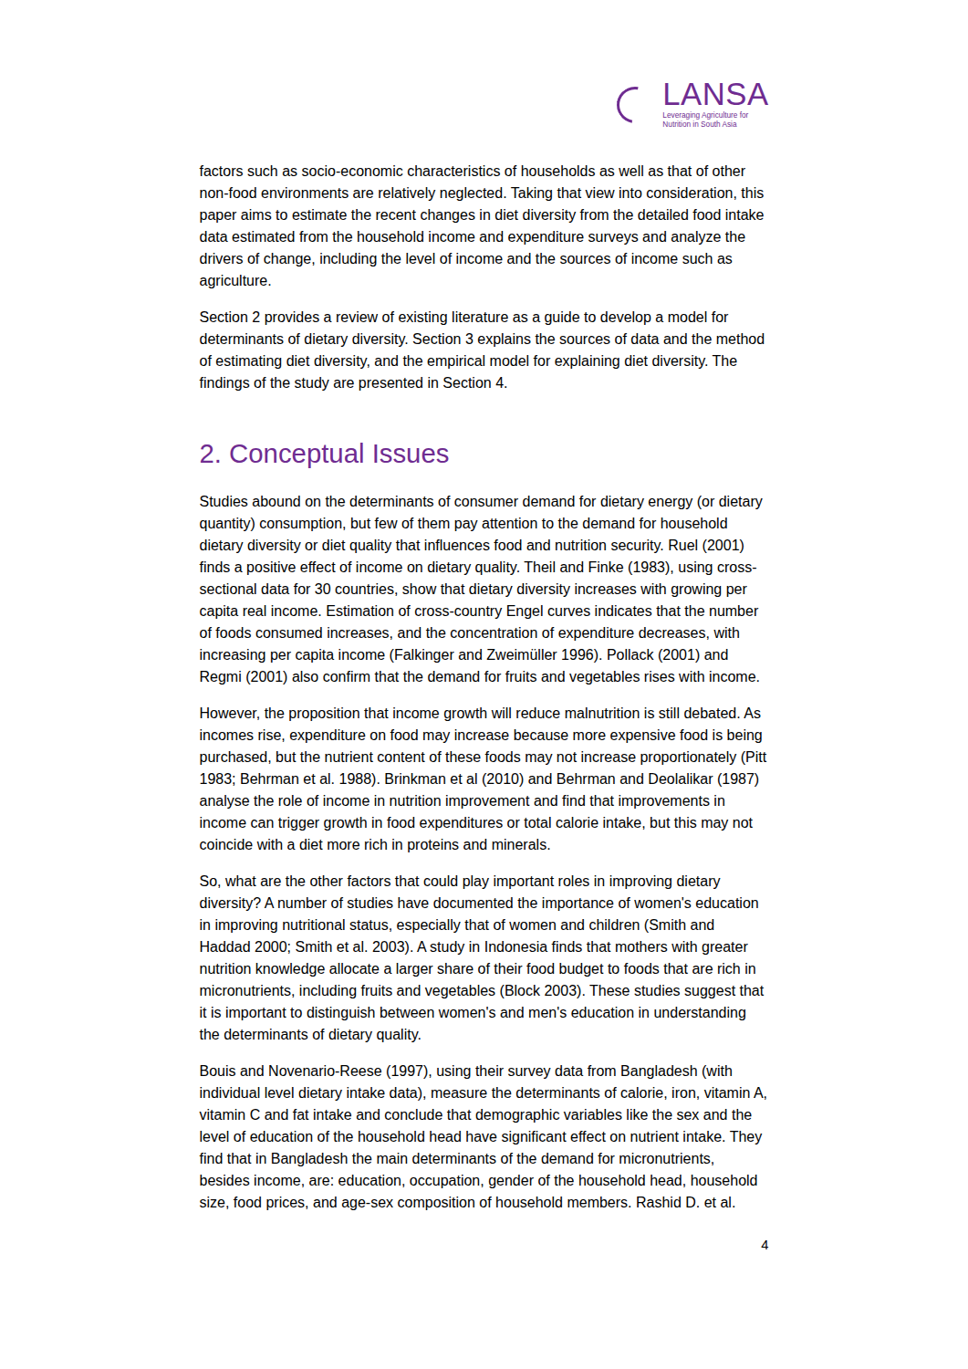LANSA
Leveraging Agriculture for
Nutrition in South Asia
factors such as socio-economic characteristics of households as well as that of other non-food environments are relatively neglected. Taking that view into consideration, this paper aims to estimate the recent changes in diet diversity from the detailed food intake data estimated from the household income and expenditure surveys and analyze the drivers of change, including the level of income and the sources of income such as agriculture.
Section 2 provides a review of existing literature as a guide to develop a model for determinants of dietary diversity. Section 3 explains the sources of data and the method of estimating diet diversity, and the empirical model for explaining diet diversity. The findings of the study are presented in Section 4.
2. Conceptual Issues
Studies abound on the determinants of consumer demand for dietary energy (or dietary quantity) consumption, but few of them pay attention to the demand for household dietary diversity or diet quality that influences food and nutrition security. Ruel (2001) finds a positive effect of income on dietary quality. Theil and Finke (1983), using cross-sectional data for 30 countries, show that dietary diversity increases with growing per capita real income. Estimation of cross-country Engel curves indicates that the number of foods consumed increases, and the concentration of expenditure decreases, with increasing per capita income (Falkinger and Zweimüller 1996). Pollack (2001) and Regmi (2001) also confirm that the demand for fruits and vegetables rises with income.
However, the proposition that income growth will reduce malnutrition is still debated. As incomes rise, expenditure on food may increase because more expensive food is being purchased, but the nutrient content of these foods may not increase proportionately (Pitt 1983; Behrman et al. 1988). Brinkman et al (2010) and Behrman and Deolalikar (1987) analyse the role of income in nutrition improvement and find that improvements in income can trigger growth in food expenditures or total calorie intake, but this may not coincide with a diet more rich in proteins and minerals.
So, what are the other factors that could play important roles in improving dietary diversity? A number of studies have documented the importance of women's education in improving nutritional status, especially that of women and children (Smith and Haddad 2000; Smith et al. 2003). A study in Indonesia finds that mothers with greater nutrition knowledge allocate a larger share of their food budget to foods that are rich in micronutrients, including fruits and vegetables (Block 2003). These studies suggest that it is important to distinguish between women's and men's education in understanding the determinants of dietary quality.
Bouis and Novenario-Reese (1997), using their survey data from Bangladesh (with individual level dietary intake data), measure the determinants of calorie, iron, vitamin A, vitamin C and fat intake and conclude that demographic variables like the sex and the level of education of the household head have significant effect on nutrient intake. They find that in Bangladesh the main determinants of the demand for micronutrients, besides income, are: education, occupation, gender of the household head, household size, food prices, and age-sex composition of household members. Rashid D. et al.
4